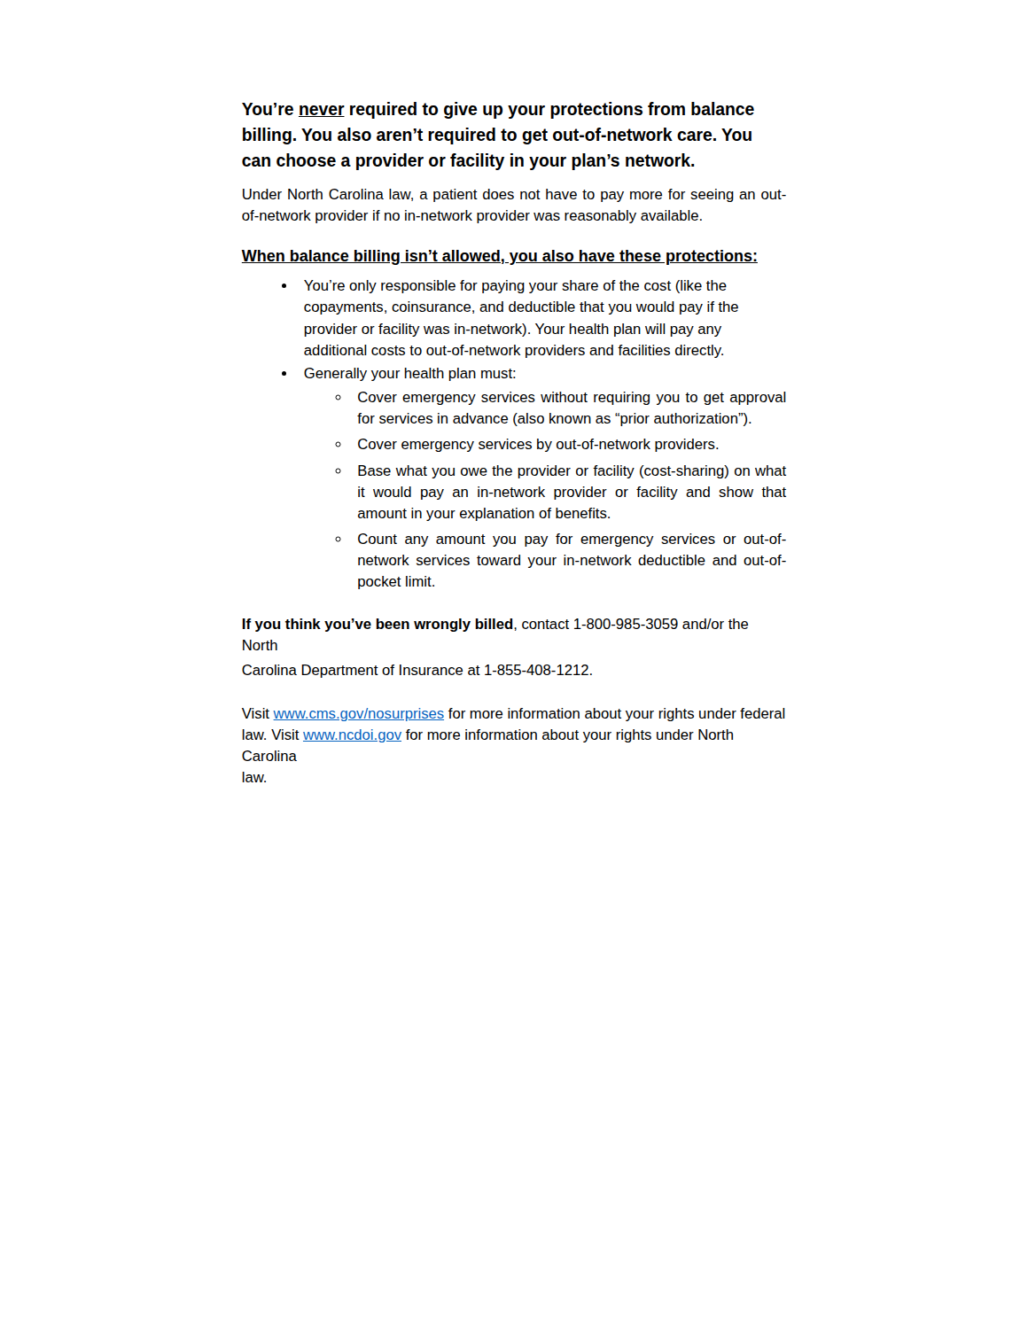You’re never required to give up your protections from balance billing. You also aren’t required to get out-of-network care. You can choose a provider or facility in your plan’s network.
Under North Carolina law, a patient does not have to pay more for seeing an out-of-network provider if no in-network provider was reasonably available.
When balance billing isn’t allowed, you also have these protections:
You’re only responsible for paying your share of the cost (like the copayments, coinsurance, and deductible that you would pay if the provider or facility was in-network). Your health plan will pay any additional costs to out-of-network providers and facilities directly.
Generally your health plan must:
Cover emergency services without requiring you to get approval for services in advance (also known as “prior authorization”).
Cover emergency services by out-of-network providers.
Base what you owe the provider or facility (cost-sharing) on what it would pay an in-network provider or facility and show that amount in your explanation of benefits.
Count any amount you pay for emergency services or out-of-network services toward your in-network deductible and out-of-pocket limit.
If you think you’ve been wrongly billed, contact 1-800-985-3059 and/or the North
Carolina Department of Insurance at 1-855-408-1212.
Visit www.cms.gov/nosurprises for more information about your rights under federal
law. Visit www.ncdoi.gov for more information about your rights under North Carolina
law.